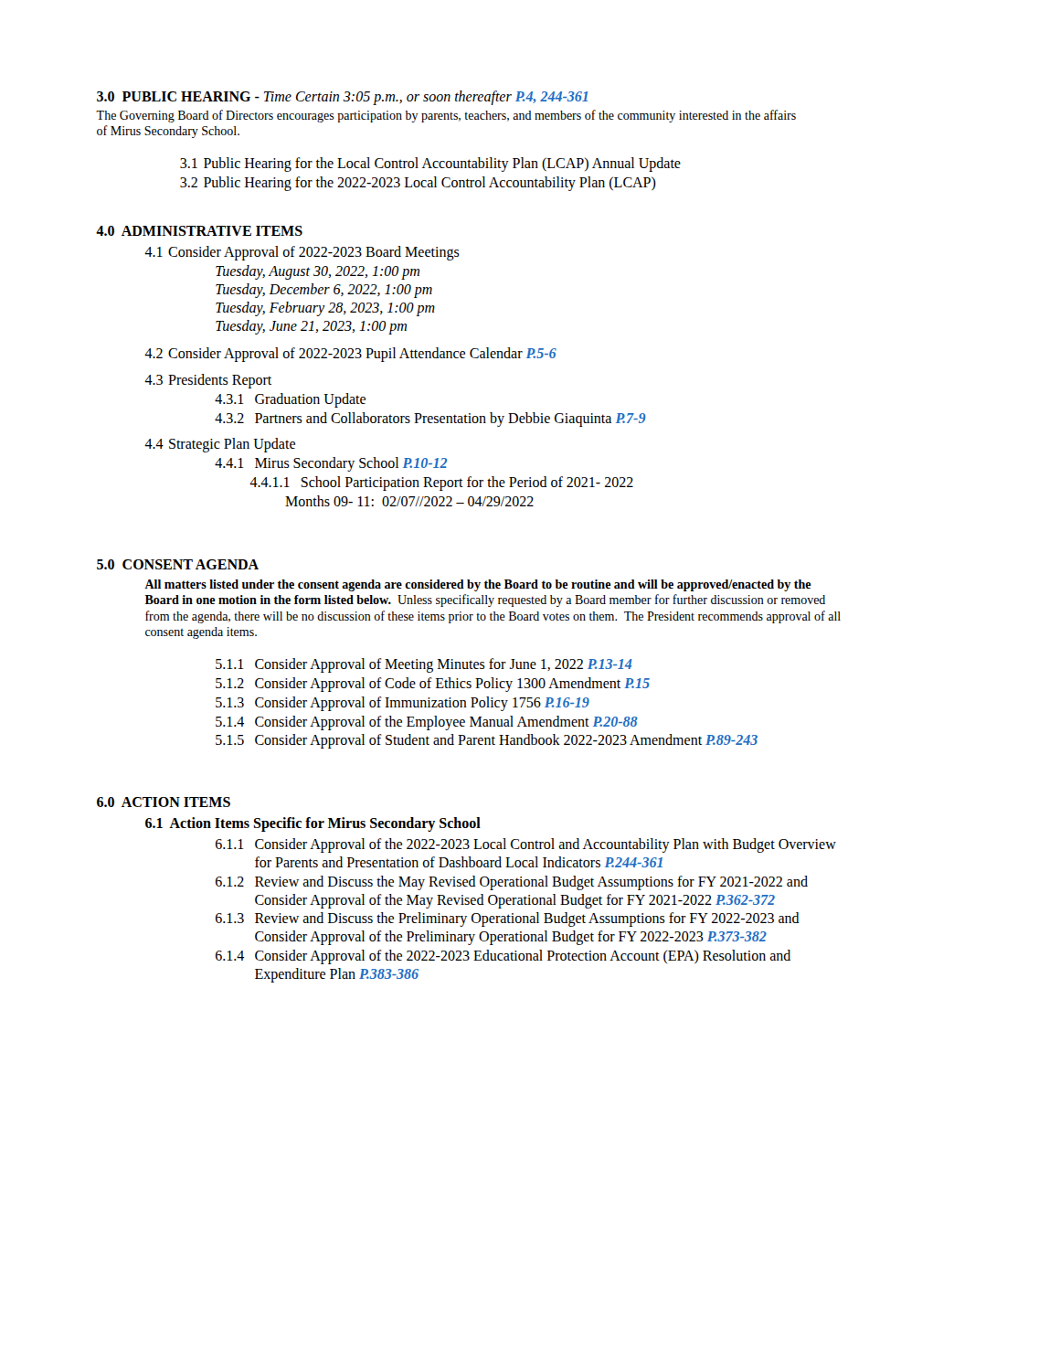3.0 PUBLIC HEARING - Time Certain 3:05 p.m., or soon thereafter P.4, 244-361
The Governing Board of Directors encourages participation by parents, teachers, and members of the community interested in the affairs
of Mirus Secondary School.
3.1
Public Hearing for the Local Control Accountability Plan (LCAP) Annual Update
3.2
Public Hearing for the 2022-2023 Local Control Accountability Plan (LCAP)
4.0 ADMINISTRATIVE ITEMS
4.1
Consider Approval of 2022-2023 Board Meetings
Tuesday, August 30, 2022, 1:00 pm
Tuesday, December 6, 2022, 1:00 pm
Tuesday, February 28, 2023, 1:00 pm
Tuesday, June 21, 2023, 1:00 pm
4.2
Consider Approval of 2022-2023 Pupil Attendance Calendar P.5-6
4.3
Presidents Report
4.3.1
Graduation Update
4.3.2
Partners and Collaborators Presentation by Debbie Giaquinta P.7-9
4.4
Strategic Plan Update
4.4.1
Mirus Secondary School P.10-12
4.4.1.1
School Participation Report for the Period of 2021- 2022
Months 09- 11: 02/07//2022 – 04/29/2022
5.0 CONSENT AGENDA
All matters listed under the consent agenda are considered by the Board to be routine and will be approved/enacted by the Board in one motion in the form listed below. Unless specifically requested by a Board member for further discussion or removed from the agenda, there will be no discussion of these items prior to the Board votes on them. The President recommends approval of all consent agenda items.
5.1.1
Consider Approval of Meeting Minutes for June 1, 2022 P.13-14
5.1.2
Consider Approval of Code of Ethics Policy 1300 Amendment P.15
5.1.3
Consider Approval of Immunization Policy 1756 P.16-19
5.1.4
Consider Approval of the Employee Manual Amendment P.20-88
5.1.5
Consider Approval of Student and Parent Handbook 2022-2023 Amendment P.89-243
6.0 ACTION ITEMS
6.1 Action Items Specific for Mirus Secondary School
6.1.1
Consider Approval of the 2022-2023 Local Control and Accountability Plan with Budget Overview for Parents and Presentation of Dashboard Local Indicators P.244-361
6.1.2
Review and Discuss the May Revised Operational Budget Assumptions for FY 2021-2022 and Consider Approval of the May Revised Operational Budget for FY 2021-2022 P.362-372
6.1.3
Review and Discuss the Preliminary Operational Budget Assumptions for FY 2022-2023 and Consider Approval of the Preliminary Operational Budget for FY 2022-2023 P.373-382
6.1.4
Consider Approval of the 2022-2023 Educational Protection Account (EPA) Resolution and Expenditure Plan P.383-386